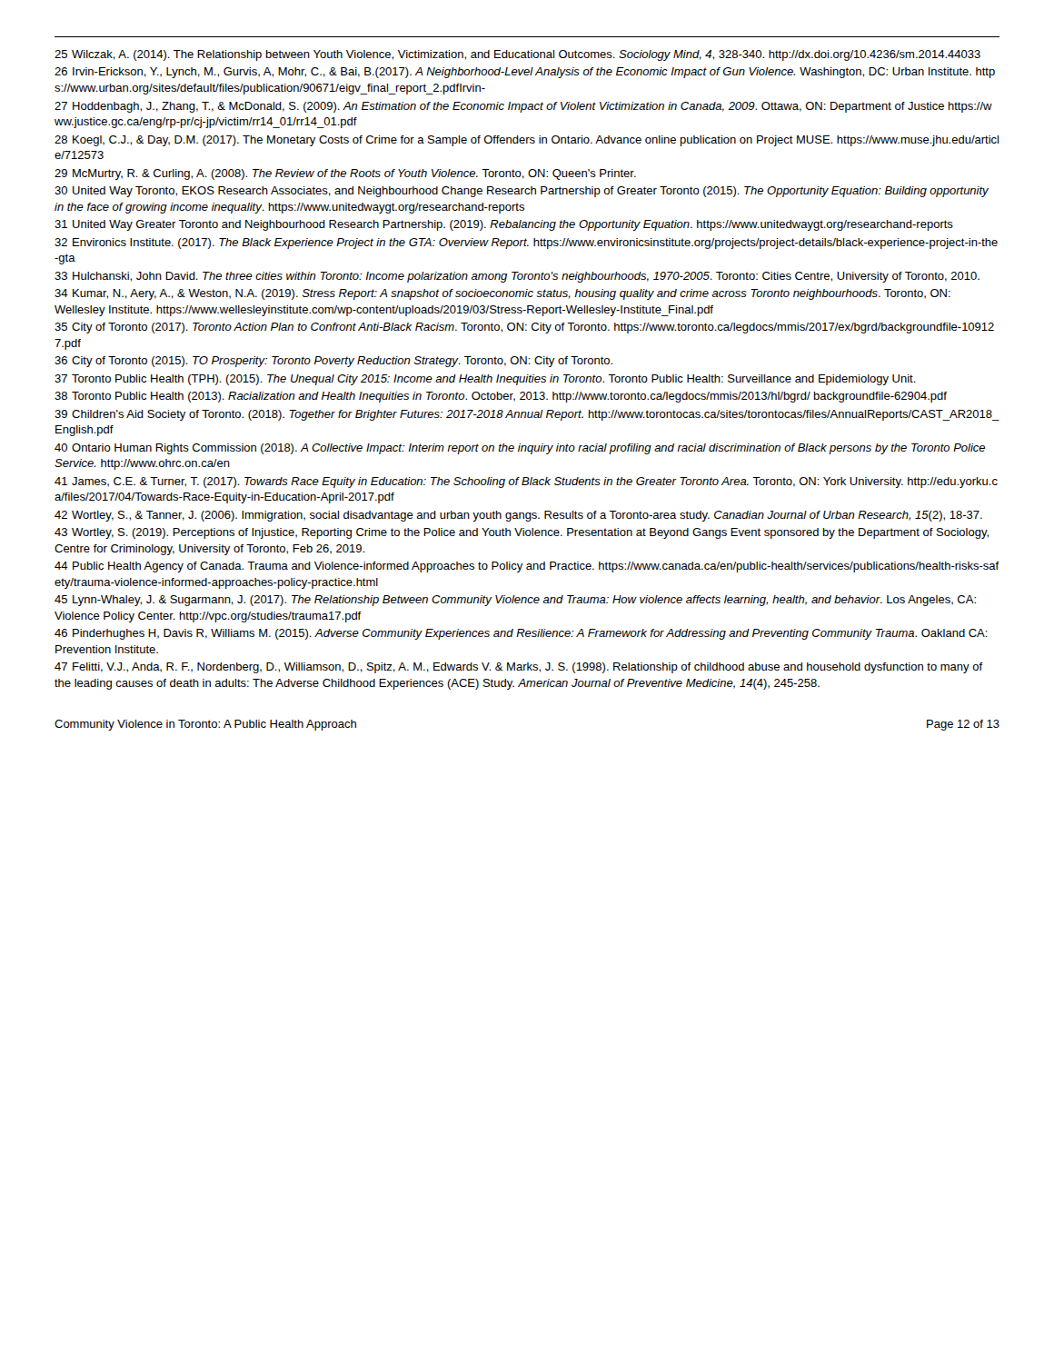25 Wilczak, A. (2014). The Relationship between Youth Violence, Victimization, and Educational Outcomes. Sociology Mind, 4, 328-340. http://dx.doi.org/10.4236/sm.2014.44033
26 Irvin-Erickson, Y., Lynch, M., Gurvis, A, Mohr, C., & Bai, B.(2017). A Neighborhood-Level Analysis of the Economic Impact of Gun Violence. Washington, DC: Urban Institute. https://www.urban.org/sites/default/files/publication/90671/eigv_final_report_2.pdf Irvin-
27 Hoddenbagh, J., Zhang, T., & McDonald, S. (2009). An Estimation of the Economic Impact of Violent Victimization in Canada, 2009. Ottawa, ON: Department of Justice https://www.justice.gc.ca/eng/rp-pr/cj-jp/victim/rr14_01/rr14_01.pdf
28 Koegl, C.J., & Day, D.M. (2017). The Monetary Costs of Crime for a Sample of Offenders in Ontario. Advance online publication on Project MUSE. https://www.muse.jhu.edu/article/712573
29 McMurtry, R. & Curling, A. (2008). The Review of the Roots of Youth Violence. Toronto, ON: Queen's Printer.
30 United Way Toronto, EKOS Research Associates, and Neighbourhood Change Research Partnership of Greater Toronto (2015). The Opportunity Equation: Building opportunity in the face of growing income inequality. https://www.unitedwaygt.org/researchand-reports
31 United Way Greater Toronto and Neighbourhood Research Partnership. (2019). Rebalancing the Opportunity Equation. https://www.unitedwaygt.org/researchand-reports
32 Environics Institute. (2017). The Black Experience Project in the GTA: Overview Report. https://www.environicsinstitute.org/projects/project-details/black-experience-project-in-the-gta
33 Hulchanski, John David. The three cities within Toronto: Income polarization among Toronto's neighbourhoods, 1970-2005. Toronto: Cities Centre, University of Toronto, 2010.
34 Kumar, N., Aery, A., & Weston, N.A. (2019). Stress Report: A snapshot of socioeconomic status, housing quality and crime across Toronto neighbourhoods. Toronto, ON: Wellesley Institute. https://www.wellesleyinstitute.com/wp-content/uploads/2019/03/Stress-Report-Wellesley-Institute_Final.pdf
35 City of Toronto (2017). Toronto Action Plan to Confront Anti-Black Racism. Toronto, ON: City of Toronto. https://www.toronto.ca/legdocs/mmis/2017/ex/bgrd/backgroundfile-109127.pdf
36 City of Toronto (2015). TO Prosperity: Toronto Poverty Reduction Strategy. Toronto, ON: City of Toronto.
37 Toronto Public Health (TPH). (2015). The Unequal City 2015: Income and Health Inequities in Toronto. Toronto Public Health: Surveillance and Epidemiology Unit.
38 Toronto Public Health (2013). Racialization and Health Inequities in Toronto. October, 2013. http://www.toronto.ca/legdocs/mmis/2013/hl/bgrd/ backgroundfile-62904.pdf
39 Children's Aid Society of Toronto. (2018). Together for Brighter Futures: 2017-2018 Annual Report. http://www.torontocas.ca/sites/torontocas/files/AnnualReports/CAST_AR2018_English.pdf
40 Ontario Human Rights Commission (2018). A Collective Impact: Interim report on the inquiry into racial profiling and racial discrimination of Black persons by the Toronto Police Service. http://www.ohrc.on.ca/en
41 James, C.E. & Turner, T. (2017). Towards Race Equity in Education: The Schooling of Black Students in the Greater Toronto Area. Toronto, ON: York University. http://edu.yorku.ca/files/2017/04/Towards-Race-Equity-in-Education-April-2017.pdf
42 Wortley, S., & Tanner, J. (2006). Immigration, social disadvantage and urban youth gangs. Results of a Toronto-area study. Canadian Journal of Urban Research, 15(2), 18-37.
43 Wortley, S. (2019). Perceptions of Injustice, Reporting Crime to the Police and Youth Violence. Presentation at Beyond Gangs Event sponsored by the Department of Sociology, Centre for Criminology, University of Toronto, Feb 26, 2019.
44 Public Health Agency of Canada. Trauma and Violence-informed Approaches to Policy and Practice. https://www.canada.ca/en/public-health/services/publications/health-risks-safety/trauma-violence-informed-approaches-policy-practice.html
45 Lynn-Whaley, J. & Sugarmann, J. (2017). The Relationship Between Community Violence and Trauma: How violence affects learning, health, and behavior. Los Angeles, CA: Violence Policy Center. http://vpc.org/studies/trauma17.pdf
46 Pinderhughes H, Davis R, Williams M. (2015). Adverse Community Experiences and Resilience: A Framework for Addressing and Preventing Community Trauma. Oakland CA: Prevention Institute.
47 Felitti, V.J., Anda, R. F., Nordenberg, D., Williamson, D., Spitz, A. M., Edwards V. & Marks, J. S. (1998). Relationship of childhood abuse and household dysfunction to many of the leading causes of death in adults: The Adverse Childhood Experiences (ACE) Study. American Journal of Preventive Medicine, 14(4), 245-258.
Community Violence in Toronto: A Public Health Approach Page 12 of 13